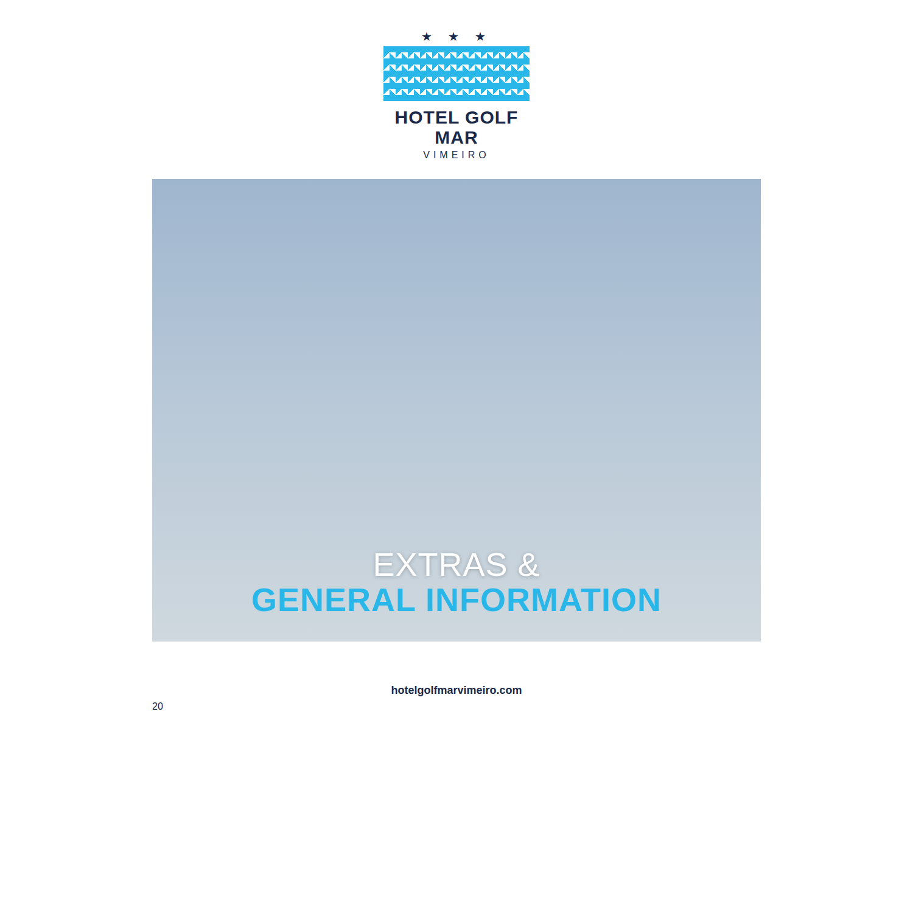★ ★ ★
HOTEL GOLF MAR
VIMEIRO
EXTRAS &
GENERAL INFORMATION
hotelgolfmarvimeiro.com
20